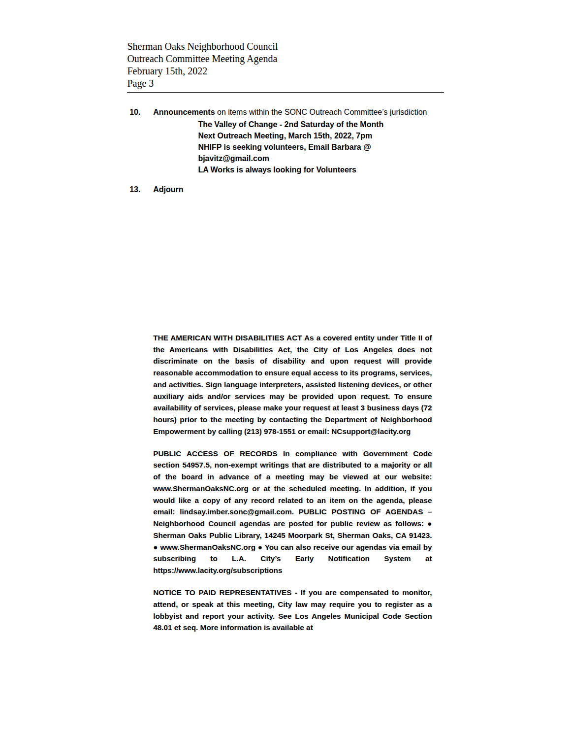Sherman Oaks Neighborhood Council
Outreach Committee Meeting Agenda
February 15th, 2022
Page 3
10. Announcements on items within the SONC Outreach Committee’s jurisdiction
The Valley of Change - 2nd Saturday of the Month
Next Outreach Meeting, March 15th, 2022, 7pm
NHIFP is seeking volunteers, Email Barbara @ bjavitz@gmail.com
LA Works is always looking for Volunteers
13. Adjourn
THE AMERICAN WITH DISABILITIES ACT As a covered entity under Title II of the Americans with Disabilities Act, the City of Los Angeles does not discriminate on the basis of disability and upon request will provide reasonable accommodation to ensure equal access to its programs, services, and activities. Sign language interpreters, assisted listening devices, or other auxiliary aids and/or services may be provided upon request. To ensure availability of services, please make your request at least 3 business days (72 hours) prior to the meeting by contacting the Department of Neighborhood Empowerment by calling (213) 978-1551 or email: NCsupport@lacity.org
PUBLIC ACCESS OF RECORDS In compliance with Government Code section 54957.5, non-exempt writings that are distributed to a majority or all of the board in advance of a meeting may be viewed at our website: www.ShermanOaksNC.org or at the scheduled meeting. In addition, if you would like a copy of any record related to an item on the agenda, please email: lindsay.imber.sonc@gmail.com. PUBLIC POSTING OF AGENDAS – Neighborhood Council agendas are posted for public review as follows: ● Sherman Oaks Public Library, 14245 Moorpark St, Sherman Oaks, CA 91423. ● www.ShermanOaksNC.org ● You can also receive our agendas via email by subscribing to L.A. City’s Early Notification System at https://www.lacity.org/subscriptions
NOTICE TO PAID REPRESENTATIVES - If you are compensated to monitor, attend, or speak at this meeting, City law may require you to register as a lobbyist and report your activity. See Los Angeles Municipal Code Section 48.01 et seq. More information is available at